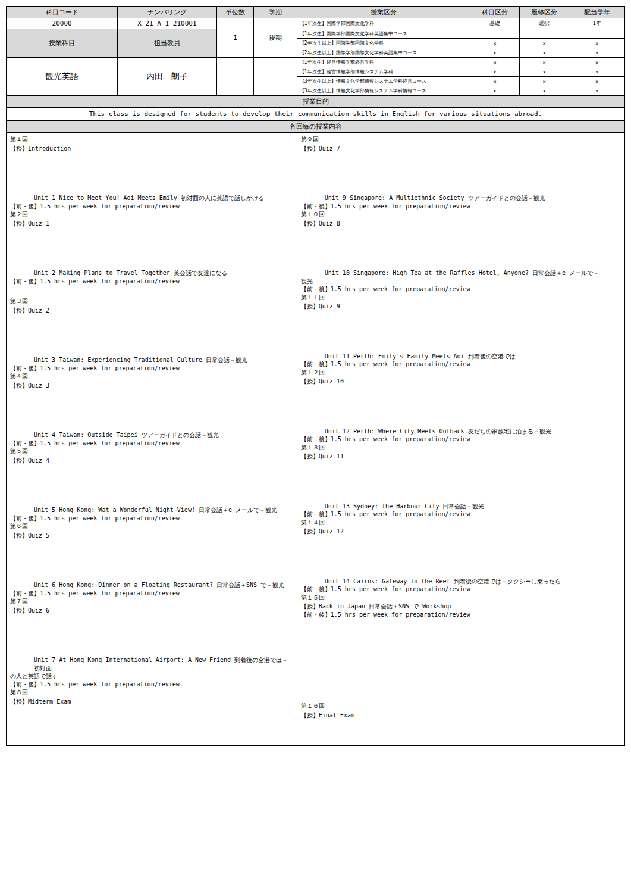| 科目コード | ナンバリング | 単位数 | 学期 | 授業区分 | 科目区分 | 履修区分 | 配当学年 |
| --- | --- | --- | --- | --- | --- | --- | --- |
| 20000 | X-21-A-1-210001 | 1 | 後期 | 【1年次生】国際学部国際文化学科 | 基礎 | 選択 | 1年 |
| 授業科目 | 担当教員 | 【1年次生】国際学部国際文化学科英語集中コース | | | |
| 【2年次生以上】国際学部国際文化学科 | × | × | × |
| 【2年次生以上】国際学部国際文化学科英語集中コース | × | × | × |
| 観光英語 | 内田 朗子 | | | 【1年次生】経営情報学部経営学科 | × | × | × |
| 【1年次生】経営情報学部情報システム学科 | × | × | × |
| 【3年次生以上】情報文化学部情報システム学科経営コース | × | × | × |
| 【3年次生以上】情報文化学部情報システム学科情報コース | × | × | × |
| 授業目的 |
| This class is designed for students to develop their communication skills in English for various situations abroad. |
| 各回毎の授業内容 |
| 第１回 【授】Introduction Unit 1 Nice to Meet You! Aoi Meets Emily 初対面の人に英語で話しかける 【前・後】1.5 hrs per week for preparation/review 第２回 【授】Quiz 1 Unit 2 Making Plans to Travel Together 英会話で友達になる 【前・後】1.5 hrs per week for preparation/review 第３回 【授】Quiz 2 Unit 3 Taiwan: Experiencing Traditional Culture 日常会話－観光 【前・後】1.5 hrs per week for preparation/review 第４回 【授】Quiz 3 Unit 4 Taiwan: Outside Taipei ツアーガイドとの会話－観光 【前・後】1.5 hrs per week for preparation/review 第５回 【授】Quiz 4 Unit 5 Hong Kong: Wat a Wonderful Night View! 日常会話＋e メールで－観光 【前・後】1.5 hrs per week for preparation/review 第６回 【授】Quiz 5 Unit 6 Hong Kong: Dinner on a Floating Restaurant? 日常会話＋SNS で－観光 【前・後】1.5 hrs per week for preparation/review 第７回 【授】Quiz 6 Unit 7 At Hong Kong International Airport: A New Friend 到着後の空港では－初対面 の人と英語で話す 【前・後】1.5 hrs per week for preparation/review 第８回 【授】Midterm Exam | 第９回 【授】Quiz 7 Unit 9 Singapore: A Multiethnic Society ツアーガイドとの会話－観光 【前・後】1.5 hrs per week for preparation/review 第１０回 【授】Quiz 8 Unit 10 Singapore: High Tea at the Raffles Hotel, Anyone? 日常会話＋e メールで－ 観光 【前・後】1.5 hrs per week for preparation/review 第１１回 【授】Quiz 9 Unit 11 Perth: Emily's Family Meets Aoi 到着後の空港では 【前・後】1.5 hrs per week for preparation/review 第１２回 【授】Quiz 10 Unit 12 Perth: Where City Meets Outback 友だちの家族宅に泊まる－観光 【前・後】1.5 hrs per week for preparation/review 第１３回 【授】Quiz 11 Unit 13 Sydney: The Harbour City 日常会話－観光 【前・後】1.5 hrs per week for preparation/review 第１４回 【授】Quiz 12 Unit 14 Cairns: Gateway to the Reef 到着後の空港では－タクシーに乗ったら 【前・後】1.5 hrs per week for preparation/review 第１５回 【授】Back in Japan 日常会話＋SNS で Workshop 【前・後】1.5 hrs per week for preparation/review 第１６回 【授】Final Exam |